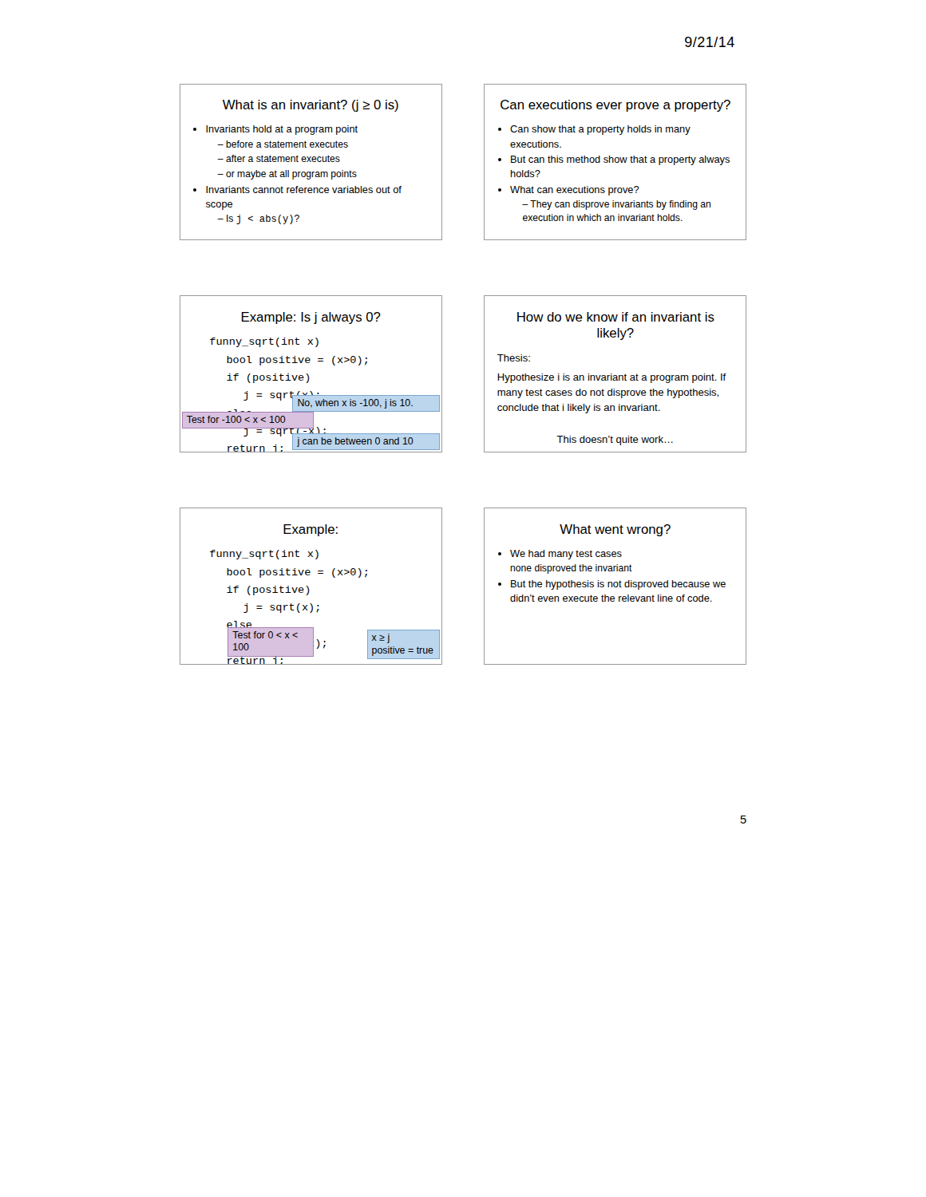9/21/14
What is an invariant? (j ≥ 0 is)
Invariants hold at a program point
before a statement executes
after a statement executes
or maybe at all program points
Invariants cannot reference variables out of scope
Is j < abs(y)?
Can executions ever prove a property?
Can show that a property holds in many executions.
But can this method show that a property always holds?
What can executions prove?
They can disprove invariants by finding an execution in which an invariant holds.
Example: Is j always 0?
funny_sqrt(int x)
bool positive = (x>0);
if (positive)
j = sqrt(x);
else
j = sqrt(-x);
return j;
Test for -100 < x < 100
No, when x is -100, j is 10.
j can be between 0 and 10
How do we know if an invariant is likely?
Thesis:
Hypothesize i is an invariant at a program point. If many test cases do not disprove the hypothesis, conclude that i likely is an invariant.
This doesn’t quite work…
Example:
funny_sqrt(int x)
bool positive = (x>0);
if (positive)
j = sqrt(x);
else
j = sqrt(-x);
return j;
Test for 0 < x < 100
x ≥ j
positive = true
What went wrong?
We had many test cases
none disproved the invariant
But the hypothesis is not disproved because we didn’t even execute the relevant line of code.
5